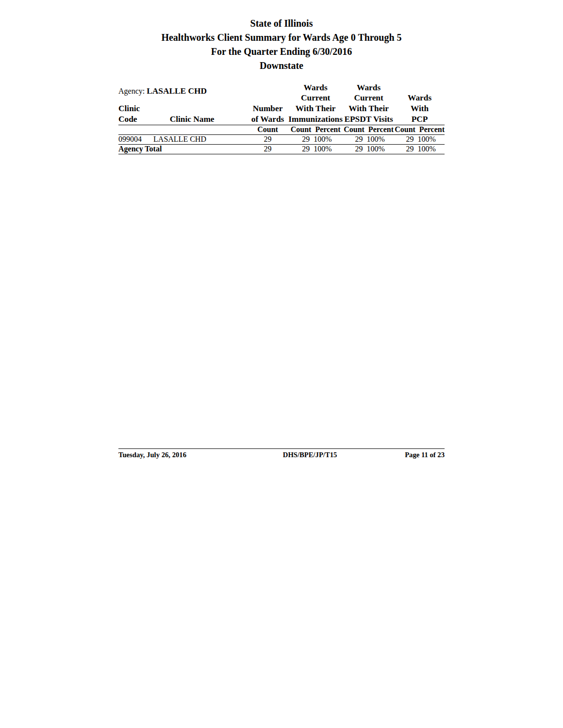State of Illinois Healthworks Client Summary for Wards Age 0 Through 5 For the Quarter Ending 6/30/2016 Downstate
Agency: LASALLE CHD
| | Wards Current | Wards Current | Wards |
| --- | --- | --- | --- |
| Clinic | | Number | With Their | With Their | With |
| Code | Clinic Name | of Wards | Immunizations | EPSDT Visits | PCP |
| | Count | Count Percent | Count Percent | Count Percent |
| 099004 | LASALLE CHD | 29 | 29 100% | 29 100% | 29 100% |
| Agency Total | 29 | 29 100% | 29 100% | 29 100% |
| Tuesday, July 26, 2016 | DHS/BPE/JP/T15 | Page 11 of 23 |